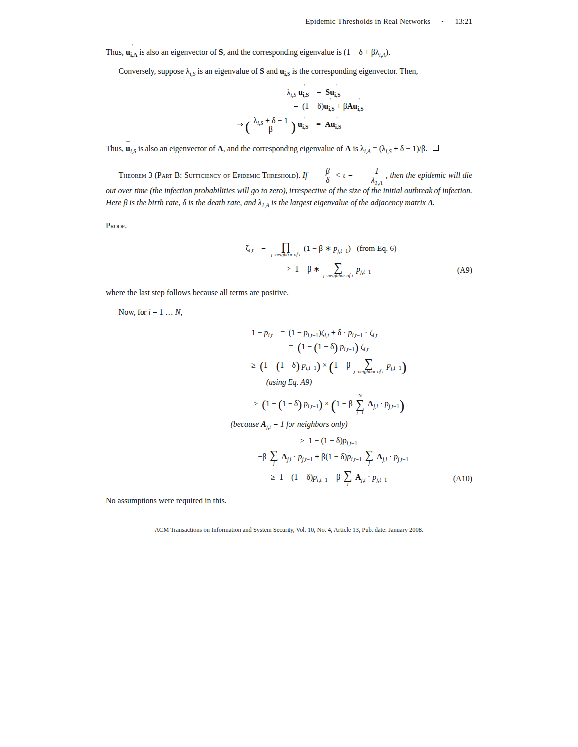Epidemic Thresholds in Real Networks • 13:21
Thus, ui,A is also an eigenvector of S, and the corresponding eigenvalue is (1 − δ + βλi,A).
Conversely, suppose λi,S is an eigenvalue of S and ui,S is the corresponding eigenvector. Then,
λi,S ui,S = Sui,S
= (1 − δ)ui,S + βAui,S
⇒ (λi,S + δ − 1 β) ui,S = Aui,S
Thus, ui,S is also an eigenvector of A, and the corresponding eigenvalue of A is λi,A = (λi,S + δ − 1)/β.
Theorem 3 (Part B: Sufficiency of Epidemic Threshold). If βδ < τ = 1 λ1,A, then the epidemic will die out over time (the infection probabilities will go to zero), irrespective of the size of the initial outbreak of infection. Here β is the birth rate, δ is the death rate, and λ1,A is the largest eigenvalue of the adjacency matrix A.
Proof.
ζi,t = ∏j :neighbor of i (1 − β ∗ pj,t−1) (from Eq. 6)
≥ 1 − β ∗ ∑j :neighbor of i pj,t−1
(A9)
where the last step follows because all terms are positive.
Now, for i = 1 … N,
1 − pi,t = (1 − pi,t−1)ζi,t + δ · pi,t−1 · ζi,t
= (1 − (1 − δ) pi,t−1) ζi,t
≥ (1 − (1 − δ) pi,t−1) × (1 − β ∑j :neighbor of i pj,t−1)
(using Eq. A9)
≥ (1 − (1 − δ) pi,t−1) × (1 − β N∑j=1 Aj,i · pj,t−1)
(because Aj,i = 1 for neighbors only)
≥ 1 − (1 − δ)pi,t−1
−β ∑j Aj,i · pj,t−1 + β(1 − δ)pi,t−1 ∑j Aj,i · pj,t−1
≥ 1 − (1 − δ)pi,t−1 − β ∑j Aj,i · pj,t−1
(A10)
No assumptions were required in this.
ACM Transactions on Information and System Security, Vol. 10, No. 4, Article 13, Pub. date: January 2008.